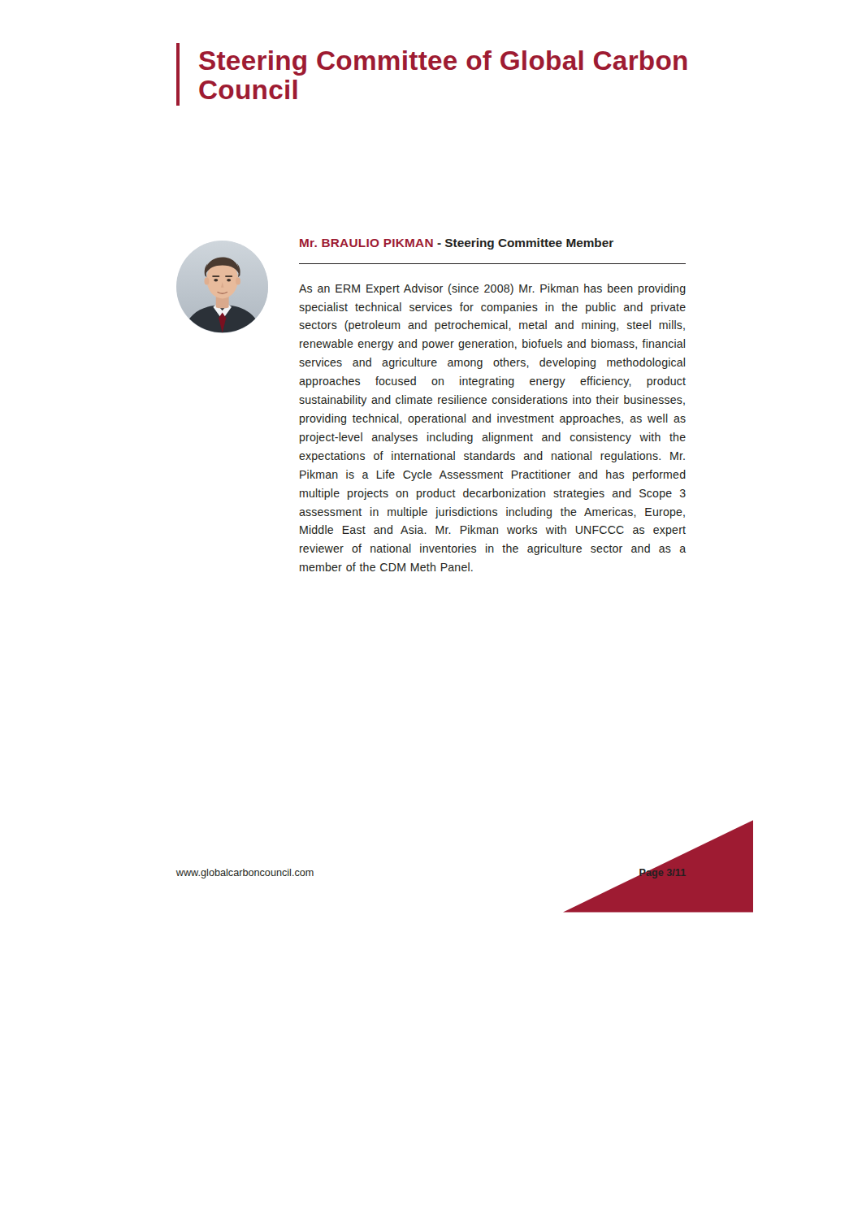Steering Committee of Global Carbon Council
Mr. BRAULIO PIKMAN - Steering Committee Member
As an ERM Expert Advisor (since 2008) Mr. Pikman has been providing specialist technical services for companies in the public and private sectors (petroleum and petrochemical, metal and mining, steel mills, renewable energy and power generation, biofuels and biomass, financial services and agriculture among others, developing methodological approaches focused on integrating energy efficiency, product sustainability and climate resilience considerations into their businesses, providing technical, operational and investment approaches, as well as project-level analyses including alignment and consistency with the expectations of international standards and national regulations. Mr. Pikman is a Life Cycle Assessment Practitioner and has performed multiple projects on product decarbonization strategies and Scope 3 assessment in multiple jurisdictions including the Americas, Europe, Middle East and Asia. Mr. Pikman works with UNFCCC as expert reviewer of national inventories in the agriculture sector and as a member of the CDM Meth Panel.
www.globalcarboncouncil.com Page 3/11